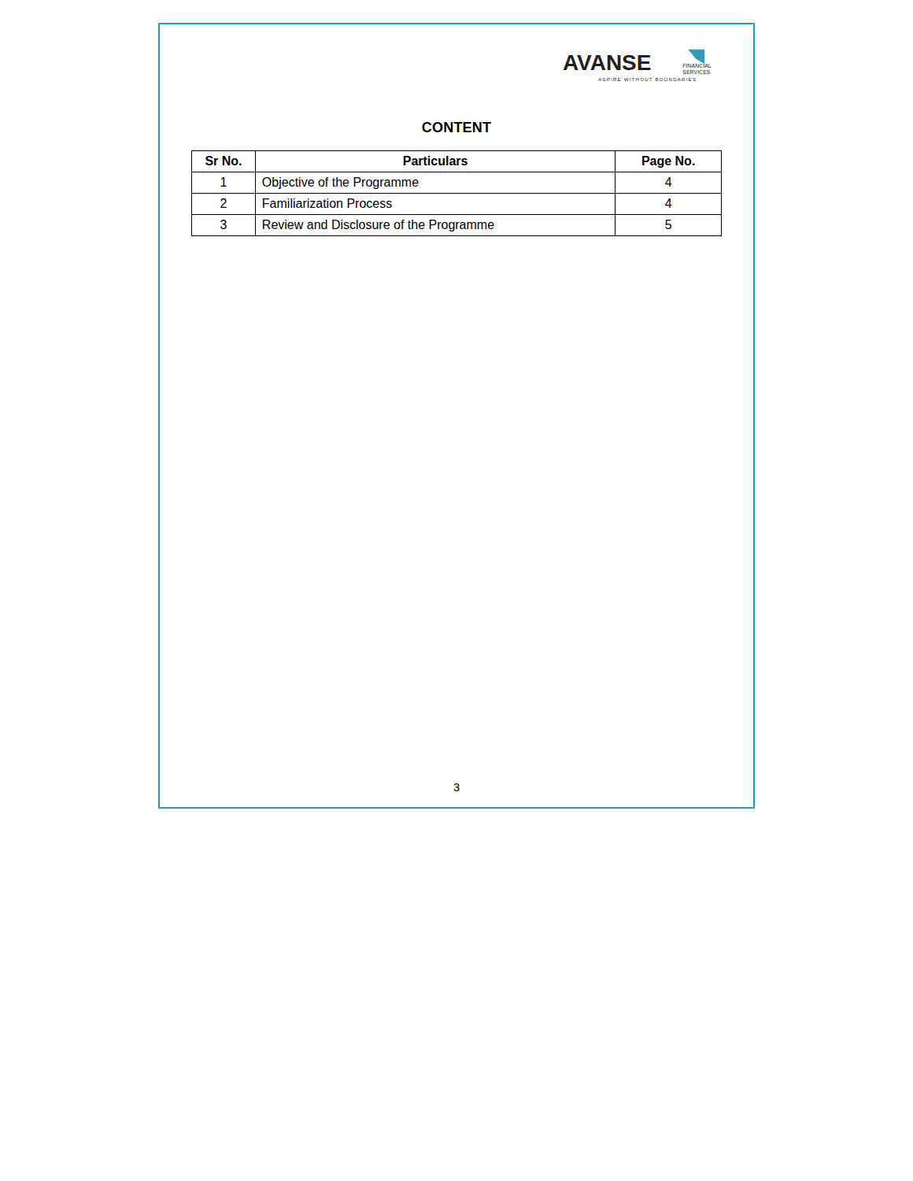CONTENT
| Sr No. | Particulars | Page No. |
| --- | --- | --- |
| 1 | Objective of the Programme | 4 |
| 2 | Familiarization Process | 4 |
| 3 | Review and Disclosure of the Programme | 5 |
3